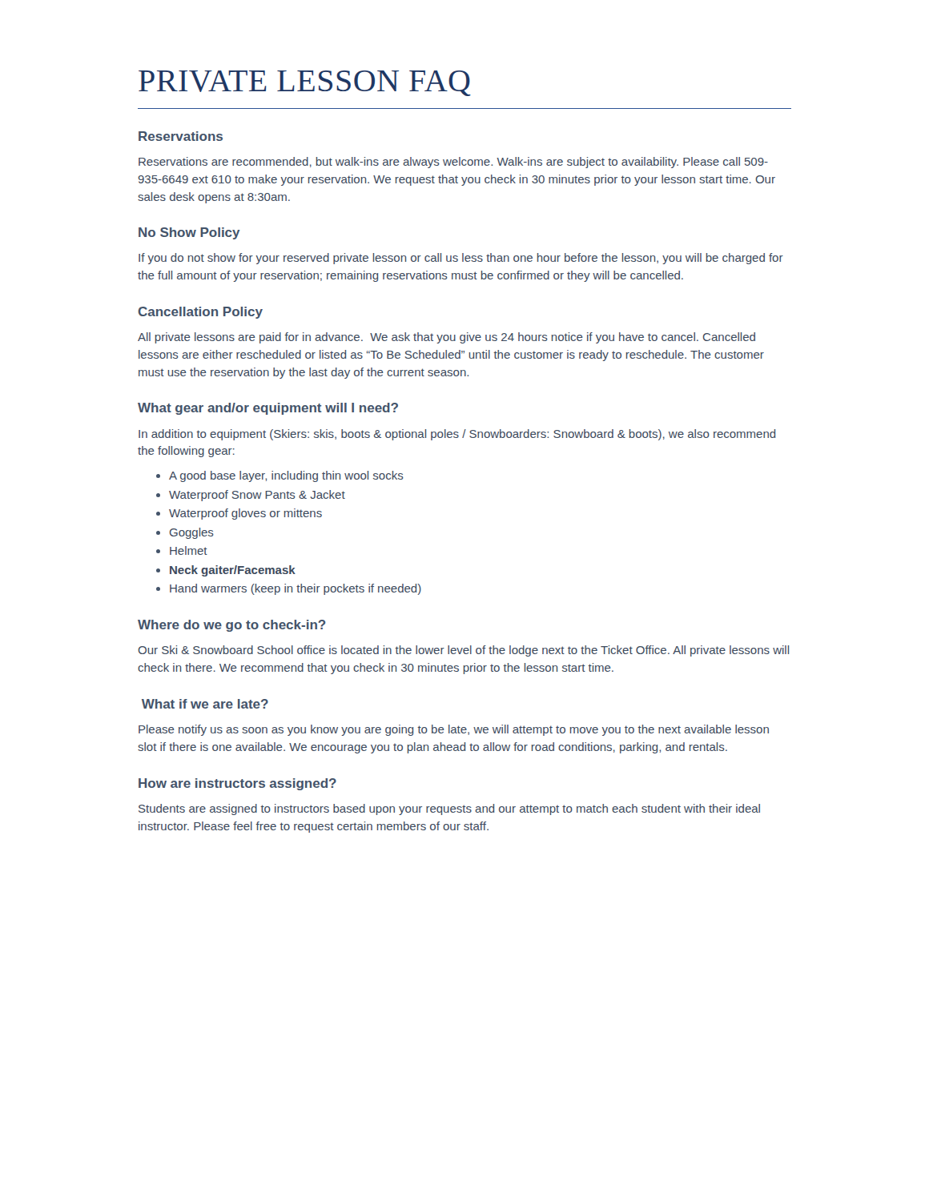PRIVATE LESSON FAQ
Reservations
Reservations are recommended, but walk-ins are always welcome. Walk-ins are subject to availability. Please call 509-935-6649 ext 610 to make your reservation. We request that you check in 30 minutes prior to your lesson start time. Our sales desk opens at 8:30am.
No Show Policy
If you do not show for your reserved private lesson or call us less than one hour before the lesson, you will be charged for the full amount of your reservation; remaining reservations must be confirmed or they will be cancelled.
Cancellation Policy
All private lessons are paid for in advance. We ask that you give us 24 hours notice if you have to cancel. Cancelled lessons are either rescheduled or listed as “To Be Scheduled” until the customer is ready to reschedule. The customer must use the reservation by the last day of the current season.
What gear and/or equipment will I need?
In addition to equipment (Skiers: skis, boots & optional poles / Snowboarders: Snowboard & boots), we also recommend the following gear:
A good base layer, including thin wool socks
Waterproof Snow Pants & Jacket
Waterproof gloves or mittens
Goggles
Helmet
Neck gaiter/Facemask
Hand warmers (keep in their pockets if needed)
Where do we go to check-in?
Our Ski & Snowboard School office is located in the lower level of the lodge next to the Ticket Office. All private lessons will check in there. We recommend that you check in 30 minutes prior to the lesson start time.
What if we are late?
Please notify us as soon as you know you are going to be late, we will attempt to move you to the next available lesson slot if there is one available. We encourage you to plan ahead to allow for road conditions, parking, and rentals.
How are instructors assigned?
Students are assigned to instructors based upon your requests and our attempt to match each student with their ideal instructor. Please feel free to request certain members of our staff.